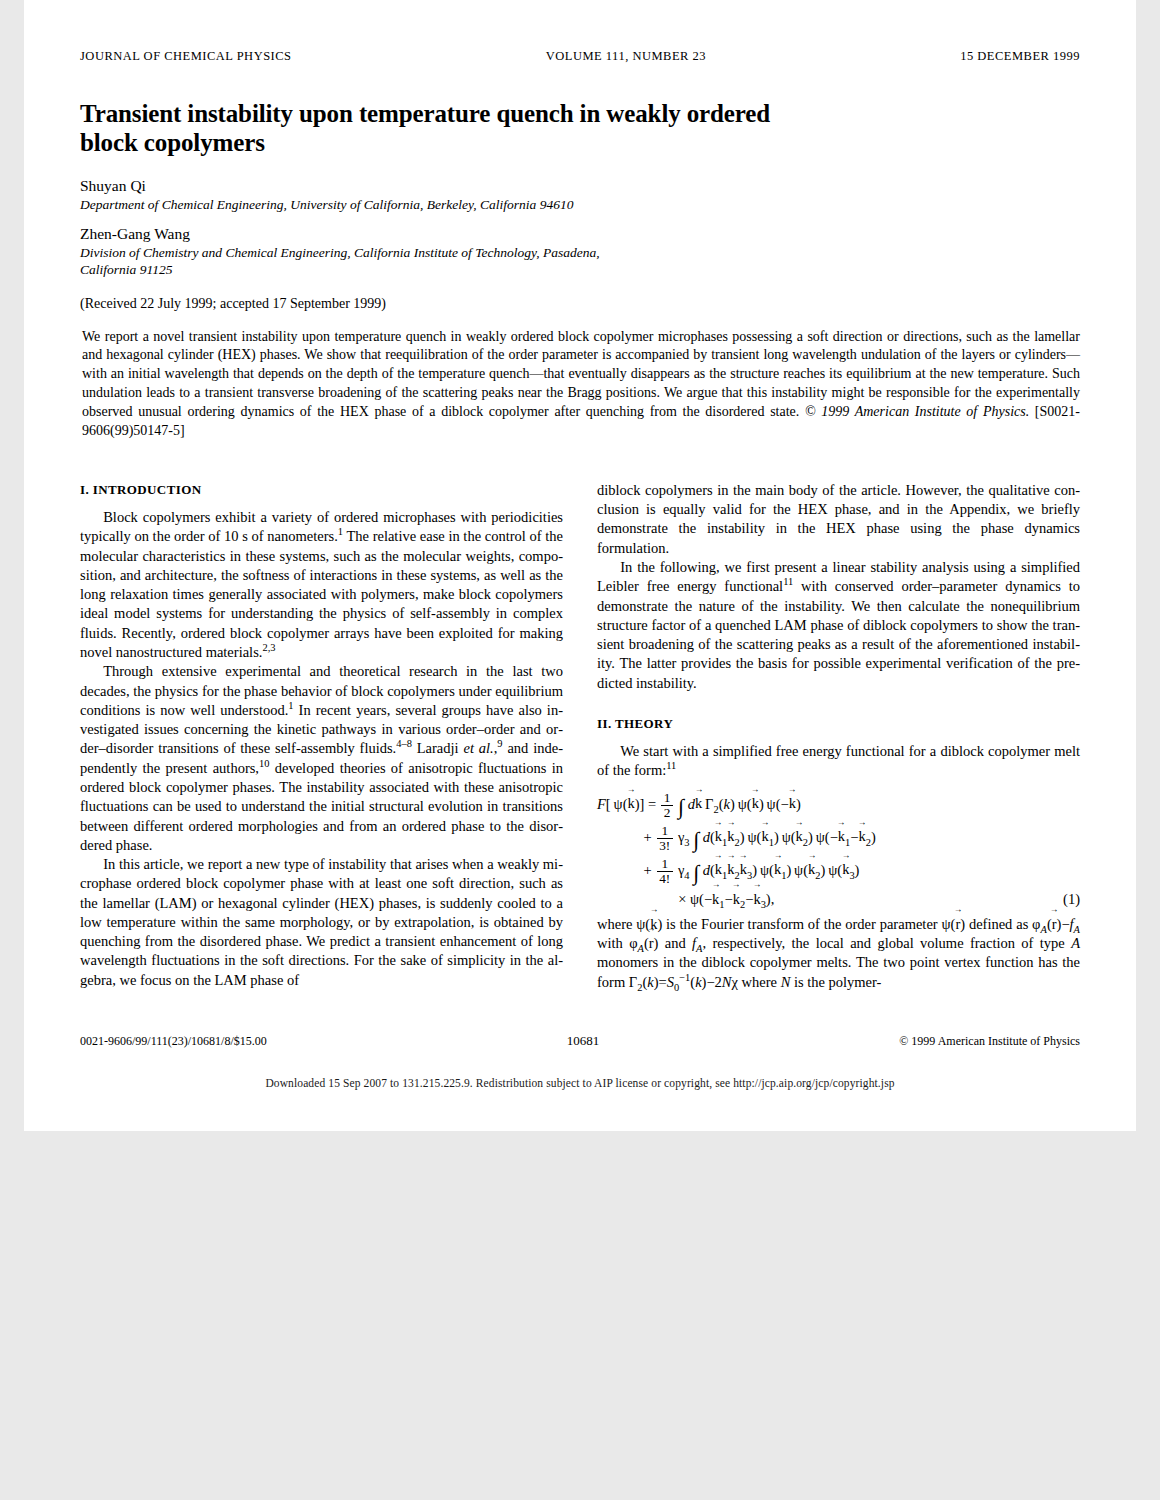Journal of Chemical Physics
Volume 111, Number 23
15 December 1999
Transient instability upon temperature quench in weakly ordered
block copolymers
Shuyan Qi
Department of Chemical Engineering, University of California, Berkeley, California 94610
Zhen-Gang Wang
Division of Chemistry and Chemical Engineering, California Institute of Technology, Pasadena,
California 91125
(Received 22 July 1999; accepted 17 September 1999)
We report a novel transient instability upon temperature quench in weakly ordered block copolymer microphases possessing a soft direction or directions, such as the lamellar and hexagonal cylinder (HEX) phases. We show that reequilibration of the order parameter is accompanied by transient long wavelength undulation of the layers or cylinders—with an initial wavelength that depends on the depth of the temperature quench—that eventually disappears as the structure reaches its equilibrium at the new temperature. Such undulation leads to a transient transverse broadening of the scattering peaks near the Bragg positions. We argue that this instability might be responsible for the experimentally observed unusual ordering dynamics of the HEX phase of a diblock copolymer after quenching from the disordered state. © 1999 American Institute of Physics. [S0021-9606(99)50147-5]
I. INTRODUCTION
Block copolymers exhibit a variety of ordered microphases with periodicities typically on the order of 10 s of nanometers.1 The relative ease in the control of the molecular characteristics in these systems, such as the molecular weights, composition, and architecture, the softness of interactions in these systems, as well as the long relaxation times generally associated with polymers, make block copolymers ideal model systems for understanding the physics of self-assembly in complex fluids. Recently, ordered block copolymer arrays have been exploited for making novel nanostructured materials.2,3
Through extensive experimental and theoretical research in the last two decades, the physics for the phase behavior of block copolymers under equilibrium conditions is now well understood.1 In recent years, several groups have also investigated issues concerning the kinetic pathways in various order–order and order–disorder transitions of these self-assembly fluids.4–8 Laradji et al.,9 and independently the present authors,10 developed theories of anisotropic fluctuations in ordered block copolymer phases. The instability associated with these anisotropic fluctuations can be used to understand the initial structural evolution in transitions between different ordered morphologies and from an ordered phase to the disordered phase.
In this article, we report a new type of instability that arises when a weakly microphase ordered block copolymer phase with at least one soft direction, such as the lamellar (LAM) or hexagonal cylinder (HEX) phases, is suddenly cooled to a low temperature within the same morphology, or by extrapolation, is obtained by quenching from the disordered phase. We predict a transient enhancement of long wavelength fluctuations in the soft directions. For the sake of simplicity in the algebra, we focus on the LAM phase of
diblock copolymers in the main body of the article. However, the qualitative conclusion is equally valid for the HEX phase, and in the Appendix, we briefly demonstrate the instability in the HEX phase using the phase dynamics formulation.
In the following, we first present a linear stability analysis using a simplified Leibler free energy functional11 with conserved order–parameter dynamics to demonstrate the nature of the instability. We then calculate the nonequilibrium structure factor of a quenched LAM phase of diblock copolymers to show the transient broadening of the scattering peaks as a result of the aforementioned instability. The latter provides the basis for possible experimental verification of the predicted instability.
II. THEORY
We start with a simplified free energy functional for a diblock copolymer melt of the form:11
F[ ψ(k)] = 12 ∫ dk Γ2(k) ψ(k) ψ(−k)
+ 13! γ3 ∫ d(k1k2) ψ(k1) ψ(k2) ψ(−k1−k2)
+ 14! γ4 ∫ d(k1k2k3) ψ(k1) ψ(k2) ψ(k3)
× ψ(−k1−k2−k3),
(1)
where ψ(k) is the Fourier transform of the order parameter ψ(r) defined as φA(r)−fA with φA(r) and fA, respectively, the local and global volume fraction of type A monomers in the diblock copolymer melts. The two point vertex function has the form Γ2(k)=S0−1(k)−2Nχ where N is the polymer-
0021-9606/99/111(23)/10681/8/$15.00
10681
© 1999 American Institute of Physics
Downloaded 15 Sep 2007 to 131.215.225.9. Redistribution subject to AIP license or copyright, see http://jcp.aip.org/jcp/copyright.jsp